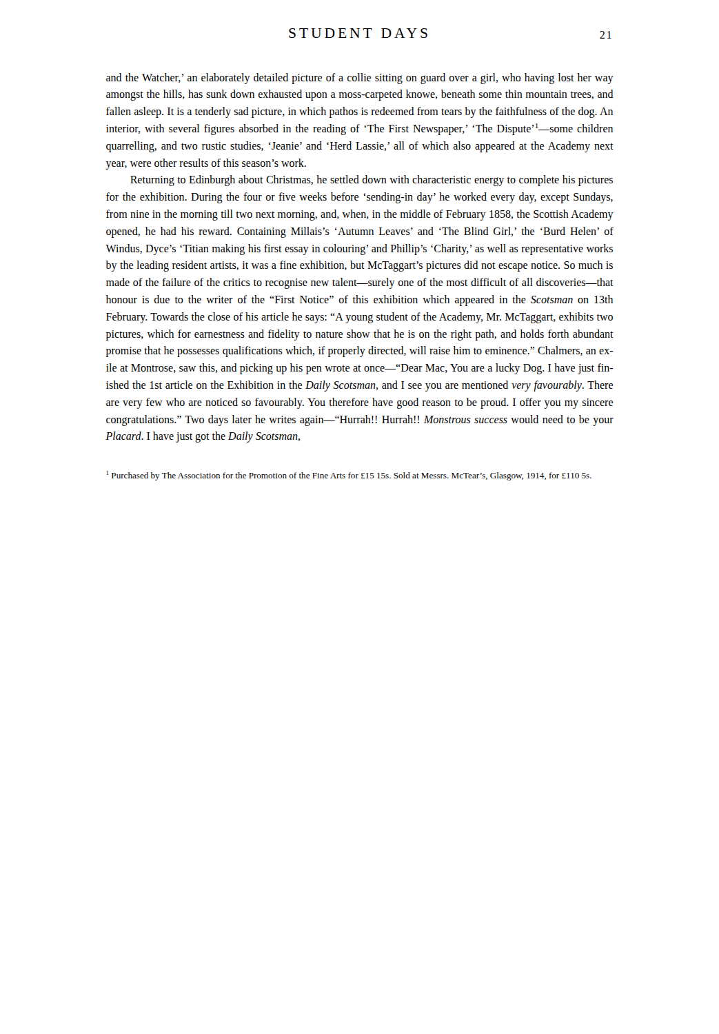Student Days
21
and the Watcher,’ an elaborately detailed picture of a collie sitting on guard over a girl, who having lost her way amongst the hills, has sunk down exhausted upon a moss-carpeted knowe, beneath some thin mountain trees, and fallen asleep. It is a tenderly sad picture, in which pathos is redeemed from tears by the faithfulness of the dog. An interior, with several figures absorbed in the reading of ‘The First Newspaper,’ ‘The Dispute’1—some children quarrelling, and two rustic studies, ‘Jeanie’ and ‘Herd Lassie,’ all of which also appeared at the Academy next year, were other results of this season’s work.
Returning to Edinburgh about Christmas, he settled down with characteristic energy to complete his pictures for the exhibition. During the four or five weeks before ‘sending-in day’ he worked every day, except Sundays, from nine in the morning till two next morning, and, when, in the middle of February 1858, the Scottish Academy opened, he had his reward. Containing Millais’s ‘Autumn Leaves’ and ‘The Blind Girl,’ the ‘Burd Helen’ of Windus, Dyce’s ‘Titian making his first essay in colouring’ and Phillip’s ‘Charity,’ as well as representative works by the leading resident artists, it was a fine exhibition, but McTaggart’s pictures did not escape notice. So much is made of the failure of the critics to recognise new talent—surely one of the most difficult of all discoveries—that honour is due to the writer of the “First Notice” of this exhibition which appeared in the Scotsman on 13th February. Towards the close of his article he says: “A young student of the Academy, Mr. McTaggart, exhibits two pictures, which for earnestness and fidelity to nature show that he is on the right path, and holds forth abundant promise that he possesses qualifications which, if properly directed, will raise him to eminence.” Chalmers, an exile at Montrose, saw this, and picking up his pen wrote at once—“Dear Mac, You are a lucky Dog. I have just finished the 1st article on the Exhibition in the Daily Scotsman, and I see you are mentioned very favourably. There are very few who are noticed so favourably. You therefore have good reason to be proud. I offer you my sincere congratulations.” Two days later he writes again—“Hurrah!! Hurrah!! Monstrous success would need to be your Placard. I have just got the Daily Scotsman,
1 Purchased by The Association for the Promotion of the Fine Arts for £15 15s. Sold at Messrs. McTear’s, Glasgow, 1914, for £110 5s.